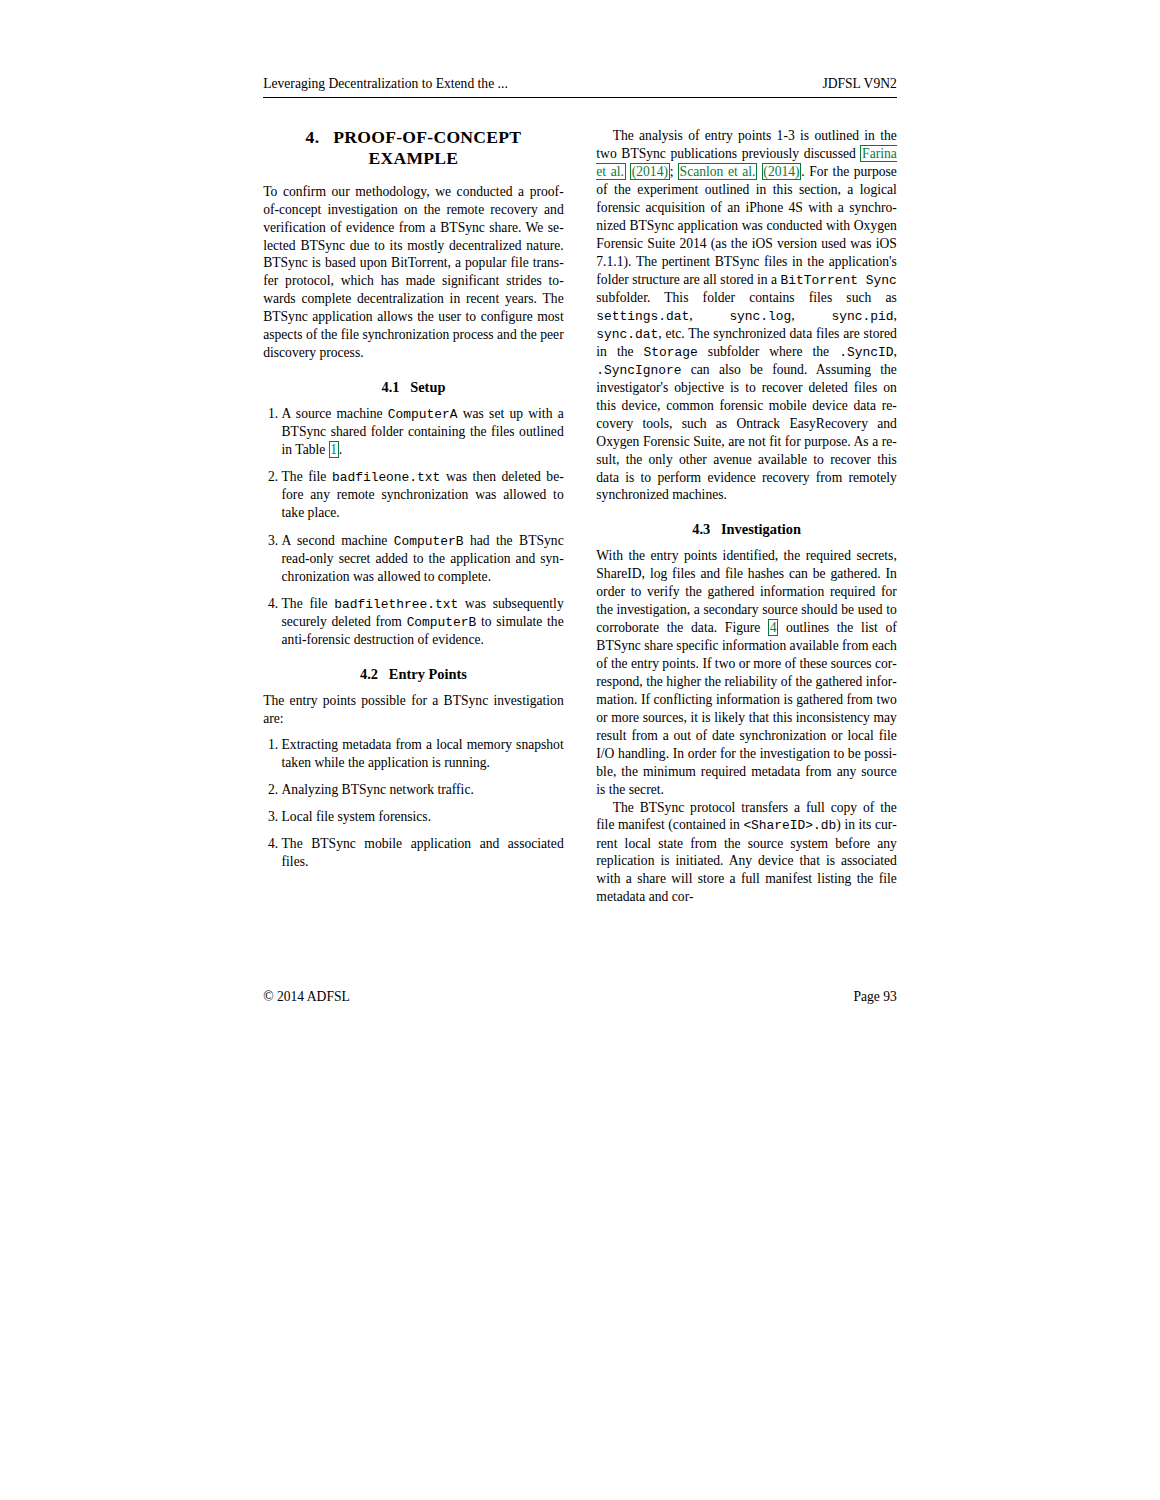Leveraging Decentralization to Extend the ... JDFSL V9N2
4. PROOF-OF-CONCEPT EXAMPLE
To confirm our methodology, we conducted a proof-of-concept investigation on the remote recovery and verification of evidence from a BTSync share. We selected BTSync due to its mostly decentralized nature. BTSync is based upon BitTorrent, a popular file transfer protocol, which has made significant strides towards complete decentralization in recent years. The BTSync application allows the user to configure most aspects of the file synchronization process and the peer discovery process.
4.1 Setup
A source machine ComputerA was set up with a BTSync shared folder containing the files outlined in Table 1.
The file badfileone.txt was then deleted before any remote synchronization was allowed to take place.
A second machine ComputerB had the BTSync read-only secret added to the application and synchronization was allowed to complete.
The file badfilethree.txt was subsequently securely deleted from ComputerB to simulate the anti-forensic destruction of evidence.
4.2 Entry Points
The entry points possible for a BTSync investigation are:
Extracting metadata from a local memory snapshot taken while the application is running.
Analyzing BTSync network traffic.
Local file system forensics.
The BTSync mobile application and associated files.
The analysis of entry points 1-3 is outlined in the two BTSync publications previously discussed Farina et al. (2014); Scanlon et al. (2014). For the purpose of the experiment outlined in this section, a logical forensic acquisition of an iPhone 4S with a synchronized BTSync application was conducted with Oxygen Forensic Suite 2014 (as the iOS version used was iOS 7.1.1). The pertinent BTSync files in the application's folder structure are all stored in a BitTorrent Sync subfolder. This folder contains files such as settings.dat, sync.log, sync.pid, sync.dat, etc. The synchronized data files are stored in the Storage subfolder where the .SyncID, .SyncIgnore can also be found. Assuming the investigator's objective is to recover deleted files on this device, common forensic mobile device data recovery tools, such as Ontrack EasyRecovery and Oxygen Forensic Suite, are not fit for purpose. As a result, the only other avenue available to recover this data is to perform evidence recovery from remotely synchronized machines.
4.3 Investigation
With the entry points identified, the required secrets, ShareID, log files and file hashes can be gathered. In order to verify the gathered information required for the investigation, a secondary source should be used to corroborate the data. Figure 4 outlines the list of BTSync share specific information available from each of the entry points. If two or more of these sources correspond, the higher the reliability of the gathered information. If conflicting information is gathered from two or more sources, it is likely that this inconsistency may result from a out of date synchronization or local file I/O handling. In order for the investigation to be possible, the minimum required metadata from any source is the secret.
The BTSync protocol transfers a full copy of the file manifest (contained in <ShareID>.db) in its current local state from the source system before any replication is initiated. Any device that is associated with a share will store a full manifest listing the file metadata and cor-
© 2014 ADFSL Page 93